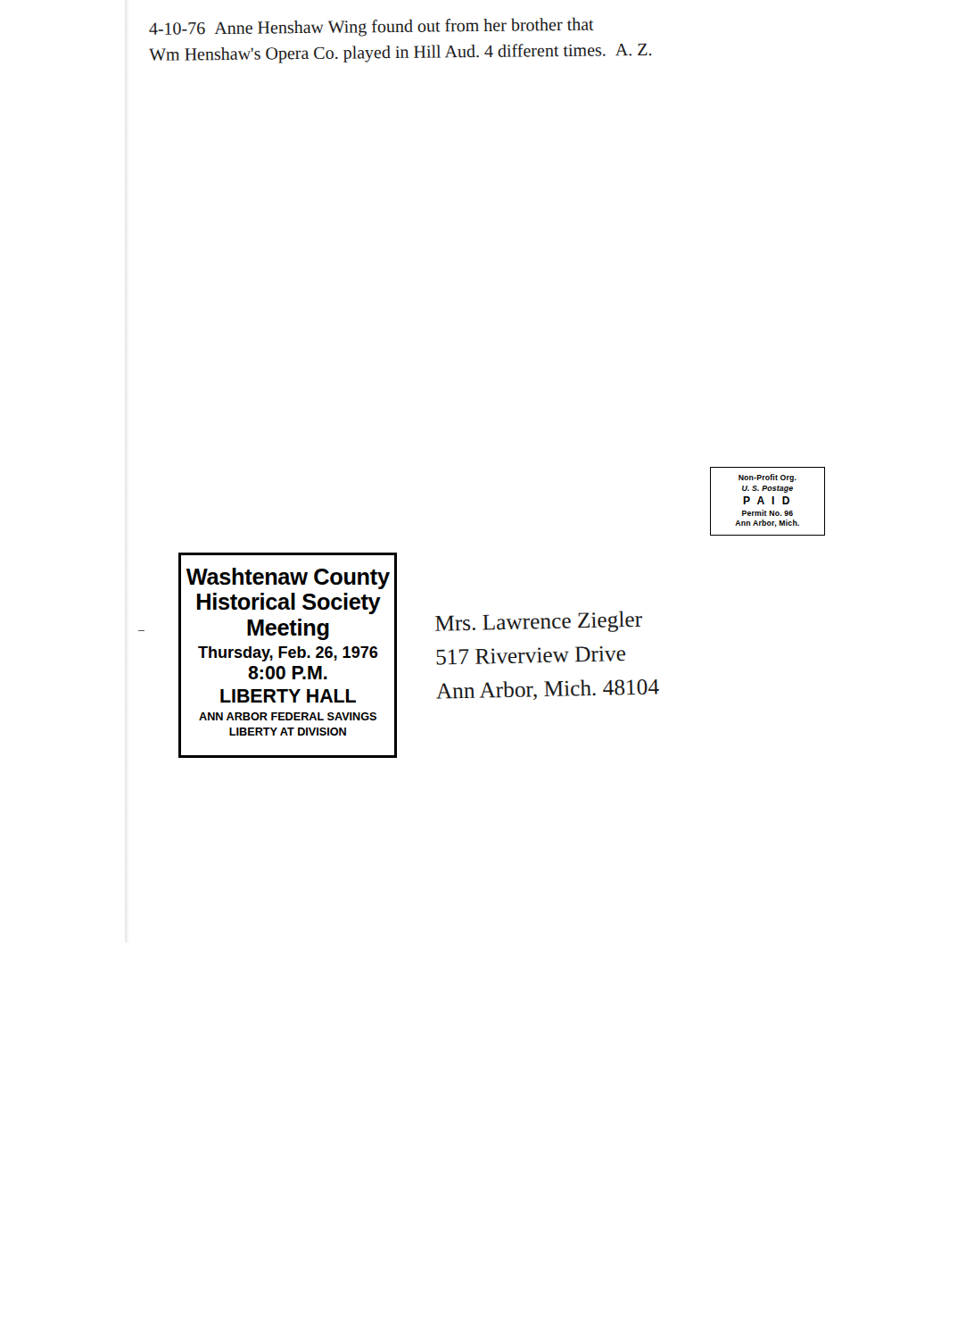4-10-76 Anne Henshaw Wing found out from her brother that
Wm Henshaw's Opera Co. played in Hill Aud. 4 different times. A. Z.
Non-Profit Org.
U. S. Postage
P A I D
Permit No. 96
Ann Arbor, Mich.
Washtenaw County
Historical Society
Meeting
Thursday, Feb. 26, 1976
8:00 P.M.
LIBERTY HALL
ANN ARBOR FEDERAL SAVINGS
LIBERTY AT DIVISION
Mrs. Lawrence Ziegler
517 Riverview Drive
Ann Arbor, Mich. 48104